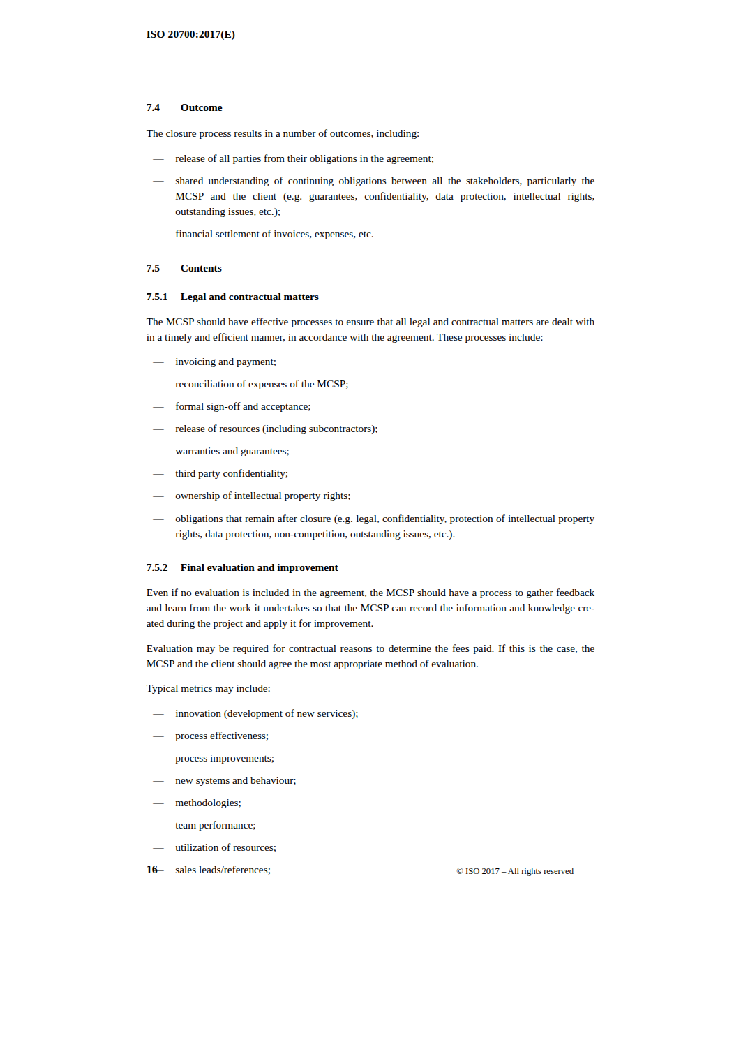ISO 20700:2017(E)
7.4 Outcome
The closure process results in a number of outcomes, including:
release of all parties from their obligations in the agreement;
shared understanding of continuing obligations between all the stakeholders, particularly the MCSP and the client (e.g. guarantees, confidentiality, data protection, intellectual rights, outstanding issues, etc.);
financial settlement of invoices, expenses, etc.
7.5 Contents
7.5.1 Legal and contractual matters
The MCSP should have effective processes to ensure that all legal and contractual matters are dealt with in a timely and efficient manner, in accordance with the agreement. These processes include:
invoicing and payment;
reconciliation of expenses of the MCSP;
formal sign-off and acceptance;
release of resources (including subcontractors);
warranties and guarantees;
third party confidentiality;
ownership of intellectual property rights;
obligations that remain after closure (e.g. legal, confidentiality, protection of intellectual property rights, data protection, non-competition, outstanding issues, etc.).
7.5.2 Final evaluation and improvement
Even if no evaluation is included in the agreement, the MCSP should have a process to gather feedback and learn from the work it undertakes so that the MCSP can record the information and knowledge created during the project and apply it for improvement.
Evaluation may be required for contractual reasons to determine the fees paid. If this is the case, the MCSP and the client should agree the most appropriate method of evaluation.
Typical metrics may include:
innovation (development of new services);
process effectiveness;
process improvements;
new systems and behaviour;
methodologies;
team performance;
utilization of resources;
sales leads/references;
16 © ISO 2017 – All rights reserved